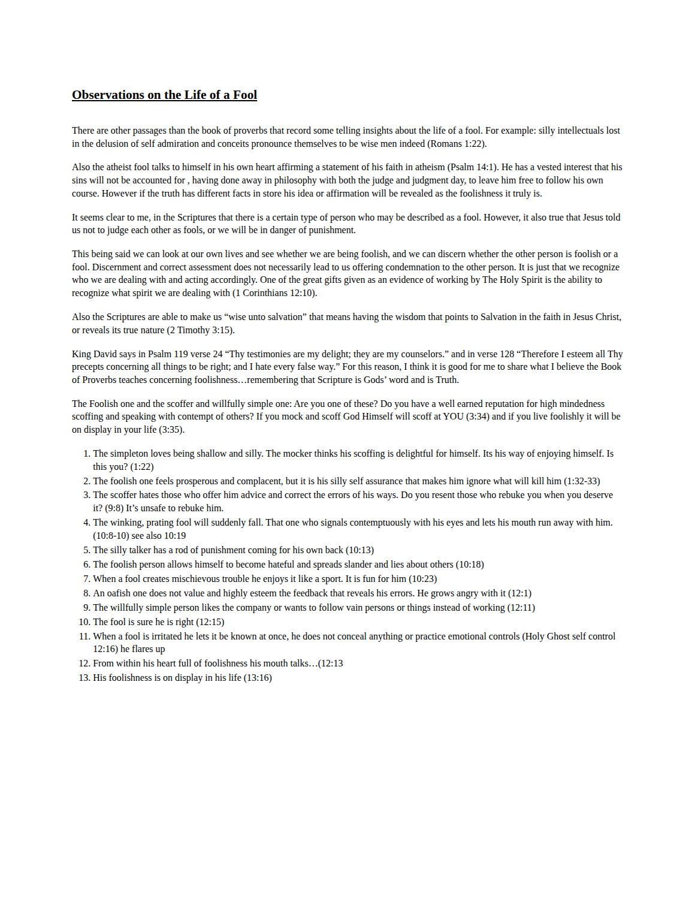Observations on the Life of a Fool
There are other passages than the book of proverbs that record some telling insights about the life of a fool. For example: silly intellectuals lost in the delusion of self admiration and conceits pronounce themselves to be wise men indeed (Romans 1:22).
Also the atheist fool talks to himself in his own heart affirming a statement of his faith in atheism (Psalm 14:1). He has a vested interest that his sins will not be accounted for , having done away in philosophy with both the judge and judgment day, to leave him free to follow his own course. However if the truth has different facts in store his idea or affirmation will be revealed as the foolishness it truly is.
It seems clear to me, in the Scriptures that there is a certain type of person who may be described as a fool. However, it also true that Jesus told us not to judge each other as fools, or we will be in danger of punishment.
This being said we can look at our own lives and see whether we are being foolish, and we can discern whether the other person is foolish or a fool. Discernment and correct assessment does not necessarily lead to us offering condemnation to the other person. It is just that we recognize who we are dealing with and acting accordingly. One of the great gifts given as an evidence of working by The Holy Spirit is the ability to recognize what spirit we are dealing with (1 Corinthians 12:10).
Also the Scriptures are able to make us “wise unto salvation” that means having the wisdom that points to Salvation in the faith in Jesus Christ, or reveals its true nature (2 Timothy 3:15).
King David says in Psalm 119 verse 24 “Thy testimonies are my delight; they are my counselors.” and in verse 128 “Therefore I esteem all Thy precepts concerning all things to be right; and I hate every false way.” For this reason, I think it is good for me to share what I believe the Book of Proverbs teaches concerning foolishness…remembering that Scripture is Gods’ word and is Truth.
The Foolish one and the scoffer and willfully simple one: Are you one of these? Do you have a well earned reputation for high mindedness scoffing and speaking with contempt of others? If you mock and scoff God Himself will scoff at YOU (3:34) and if you live foolishly it will be on display in your life (3:35).
The simpleton loves being shallow and silly. The mocker thinks his scoffing is delightful for himself. Its his way of enjoying himself. Is this you? (1:22)
The foolish one feels prosperous and complacent, but it is his silly self assurance that makes him ignore what will kill him (1:32-33)
The scoffer hates those who offer him advice and correct the errors of his ways. Do you resent those who rebuke you when you deserve it? (9:8) It’s unsafe to rebuke him.
The winking, prating fool will suddenly fall. That one who signals contemptuously with his eyes and lets his mouth run away with him. (10:8-10) see also 10:19
The silly talker has a rod of punishment coming for his own back (10:13)
The foolish person allows himself to become hateful and spreads slander and lies about others (10:18)
When a fool creates mischievous trouble he enjoys it like a sport. It is fun for him (10:23)
An oafish one does not value and highly esteem the feedback that reveals his errors. He grows angry with it (12:1)
The willfully simple person likes the company or wants to follow vain persons or things instead of working (12:11)
The fool is sure he is right (12:15)
When a fool is irritated he lets it be known at once, he does not conceal anything or practice emotional controls (Holy Ghost self control 12:16) he flares up
From within his heart full of foolishness his mouth talks…(12:13
His foolishness is on display in his life (13:16)